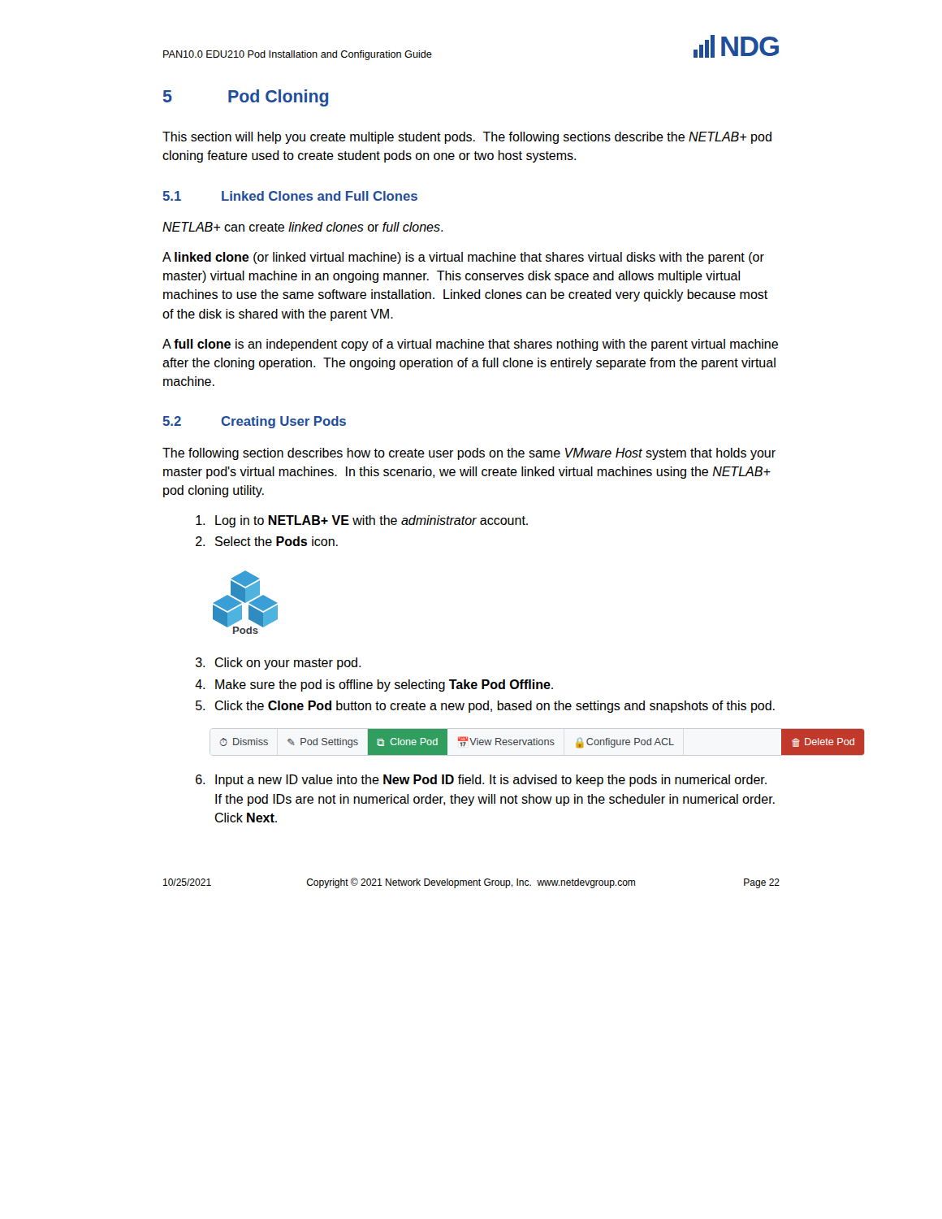PAN10.0 EDU210 Pod Installation and Configuration Guide
NDG
5 Pod Cloning
This section will help you create multiple student pods. The following sections describe the NETLAB+ pod cloning feature used to create student pods on one or two host systems.
5.1 Linked Clones and Full Clones
NETLAB+ can create linked clones or full clones.
A linked clone (or linked virtual machine) is a virtual machine that shares virtual disks with the parent (or master) virtual machine in an ongoing manner. This conserves disk space and allows multiple virtual machines to use the same software installation. Linked clones can be created very quickly because most of the disk is shared with the parent VM.
A full clone is an independent copy of a virtual machine that shares nothing with the parent virtual machine after the cloning operation. The ongoing operation of a full clone is entirely separate from the parent virtual machine.
5.2 Creating User Pods
The following section describes how to create user pods on the same VMware Host system that holds your master pod's virtual machines. In this scenario, we will create linked virtual machines using the NETLAB+ pod cloning utility.
Log in to NETLAB+ VE with the administrator account.
Select the Pods icon.
Pods
Click on your master pod.
Make sure the pod is offline by selecting Take Pod Offline.
Click the Clone Pod button to create a new pod, based on the settings and snapshots of this pod.
⏱Dismiss
✎Pod Settings
⧉Clone Pod
📅View Reservations
🔒Configure Pod ACL
🗑Delete Pod
Input a new ID value into the New Pod ID field. It is advised to keep the pods in numerical order. If the pod IDs are not in numerical order, they will not show up in the scheduler in numerical order. Click Next.
10/25/2021
Copyright © 2021 Network Development Group, Inc. www.netdevgroup.com
Page 22